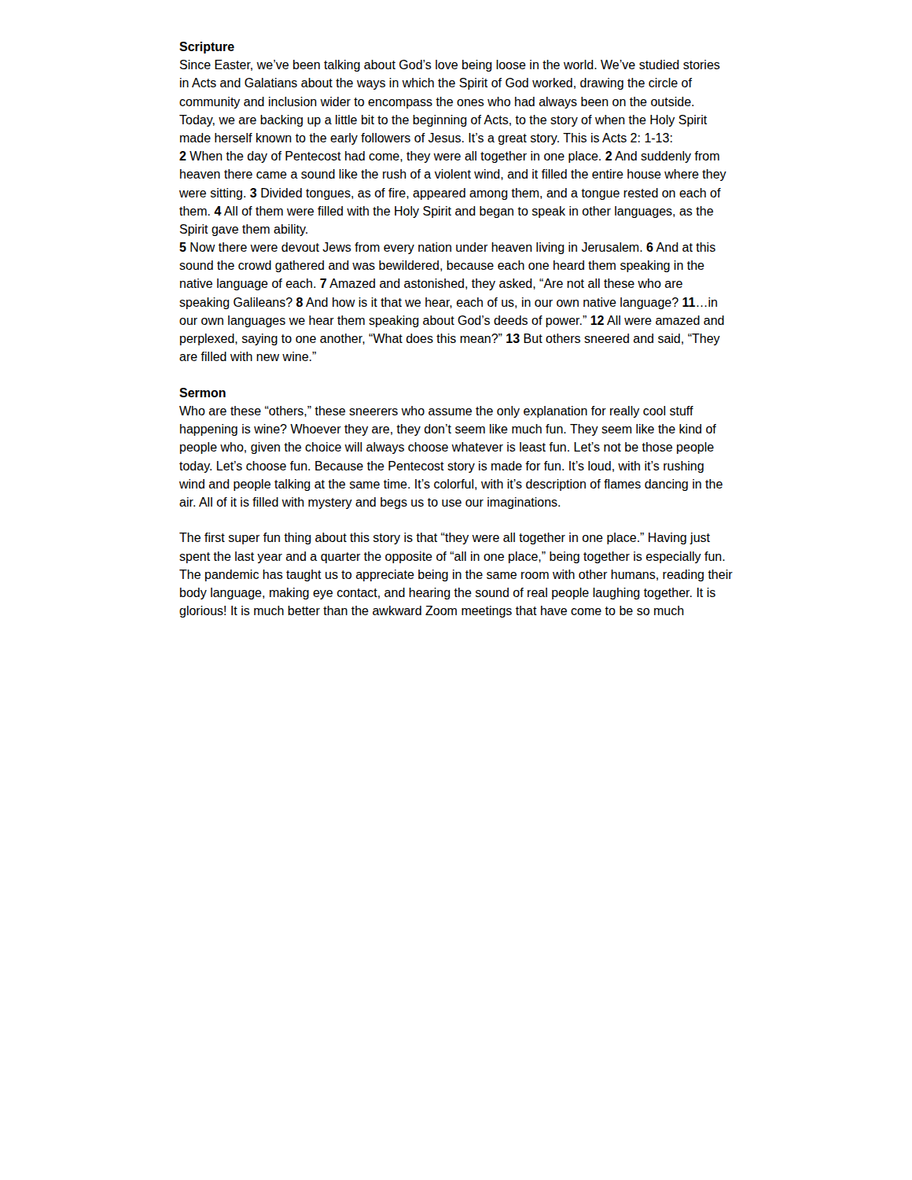Scripture
Since Easter, we’ve been talking about God’s love being loose in the world. We’ve studied stories in Acts and Galatians about the ways in which the Spirit of God worked, drawing the circle of community and inclusion wider to encompass the ones who had always been on the outside. Today, we are backing up a little bit to the beginning of Acts, to the story of when the Holy Spirit made herself known to the early followers of Jesus. It’s a great story. This is Acts 2: 1-13:
2 When the day of Pentecost had come, they were all together in one place. 2 And suddenly from heaven there came a sound like the rush of a violent wind, and it filled the entire house where they were sitting. 3 Divided tongues, as of fire, appeared among them, and a tongue rested on each of them. 4 All of them were filled with the Holy Spirit and began to speak in other languages, as the Spirit gave them ability.
5 Now there were devout Jews from every nation under heaven living in Jerusalem. 6 And at this sound the crowd gathered and was bewildered, because each one heard them speaking in the native language of each. 7 Amazed and astonished, they asked, “Are not all these who are speaking Galileans? 8 And how is it that we hear, each of us, in our own native language? 11…in our own languages we hear them speaking about God’s deeds of power.” 12 All were amazed and perplexed, saying to one another, “What does this mean?” 13 But others sneered and said, “They are filled with new wine.”
Sermon
Who are these “others,” these sneerers who assume the only explanation for really cool stuff happening is wine? Whoever they are, they don’t seem like much fun. They seem like the kind of people who, given the choice will always choose whatever is least fun. Let’s not be those people today. Let’s choose fun. Because the Pentecost story is made for fun. It’s loud, with it’s rushing wind and people talking at the same time. It’s colorful, with it’s description of flames dancing in the air. All of it is filled with mystery and begs us to use our imaginations.
The first super fun thing about this story is that “they were all together in one place.” Having just spent the last year and a quarter the opposite of “all in one place,” being together is especially fun. The pandemic has taught us to appreciate being in the same room with other humans, reading their body language, making eye contact, and hearing the sound of real people laughing together. It is glorious! It is much better than the awkward Zoom meetings that have come to be so much